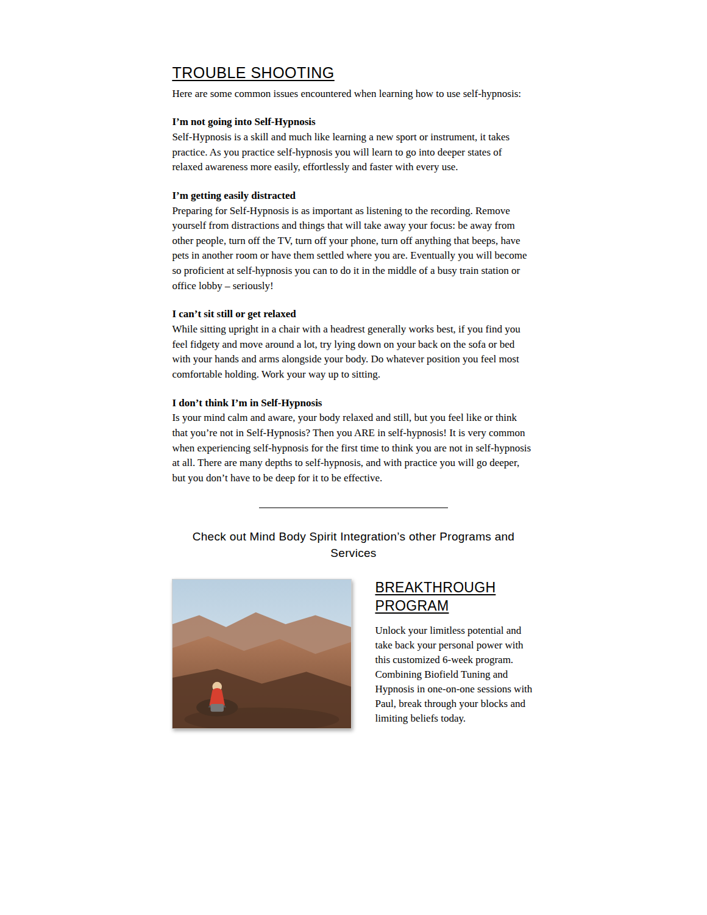TROUBLE SHOOTING
Here are some common issues encountered when learning how to use self-hypnosis:
I’m not going into Self-Hypnosis
Self-Hypnosis is a skill and much like learning a new sport or instrument, it takes practice. As you practice self-hypnosis you will learn to go into deeper states of relaxed awareness more easily, effortlessly and faster with every use.
I’m getting easily distracted
Preparing for Self-Hypnosis is as important as listening to the recording. Remove yourself from distractions and things that will take away your focus: be away from other people, turn off the TV, turn off your phone, turn off anything that beeps, have pets in another room or have them settled where you are. Eventually you will become so proficient at self-hypnosis you can to do it in the middle of a busy train station or office lobby – seriously!
I can’t sit still or get relaxed
While sitting upright in a chair with a headrest generally works best, if you find you feel fidgety and move around a lot, try lying down on your back on the sofa or bed with your hands and arms alongside your body. Do whatever position you feel most comfortable holding. Work your way up to sitting.
I don’t think I’m in Self-Hypnosis
Is your mind calm and aware, your body relaxed and still, but you feel like or think that you’re not in Self-Hypnosis? Then you ARE in self-hypnosis! It is very common when experiencing self-hypnosis for the first time to think you are not in self-hypnosis at all. There are many depths to self-hypnosis, and with practice you will go deeper, but you don’t have to be deep for it to be effective.
Check out Mind Body Spirit Integration’s other Programs and Services
BREAKTHROUGH PROGRAM
Unlock your limitless potential and take back your personal power with this customized 6-week program. Combining Biofield Tuning and Hypnosis in one-on-one sessions with Paul, break through your blocks and limiting beliefs today.